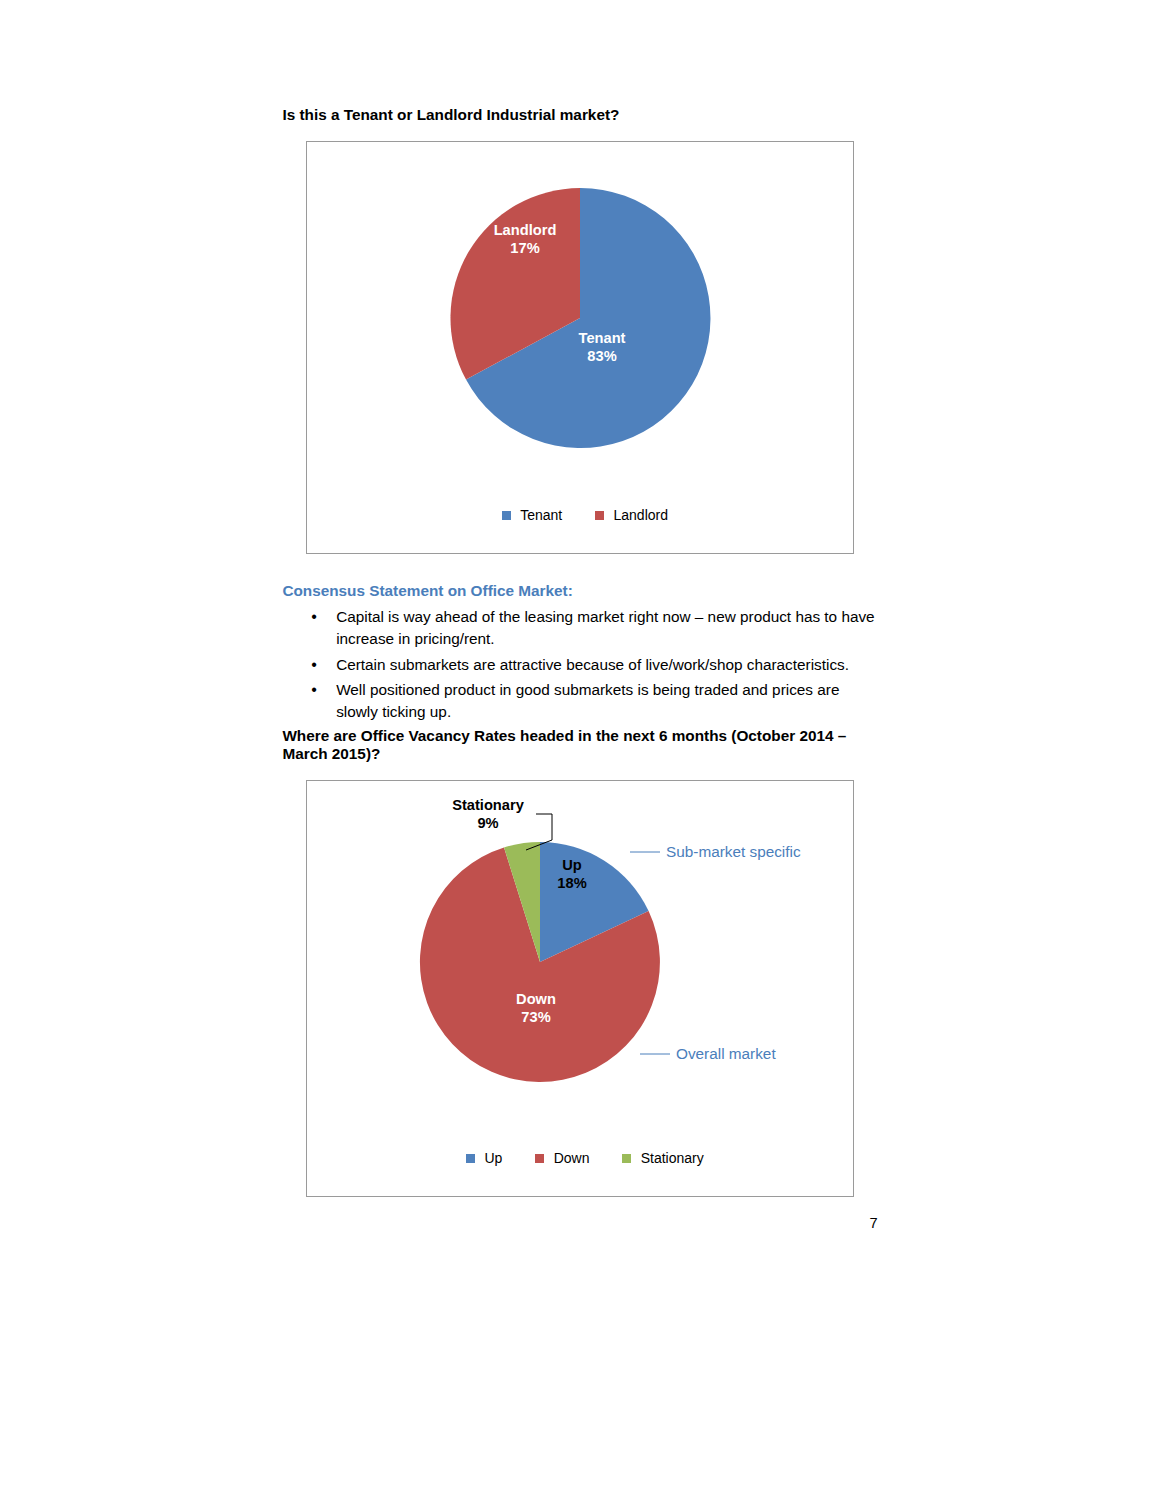Is this a Tenant or Landlord Industrial market?
Landlord 17% Tenant 83%
Tenant Landlord
Consensus Statement on Office Market:
Capital is way ahead of the leasing market right now – new product has to have increase in pricing/rent.
Certain submarkets are attractive because of live/work/shop characteristics.
Well positioned product in good submarkets is being traded and prices are slowly ticking up.
Where are Office Vacancy Rates headed in the next 6 months (October 2014 – March 2015)?
Up 18% Down 73% Stationary 9% Sub-market specific Overall market
Up Down Stationary
7